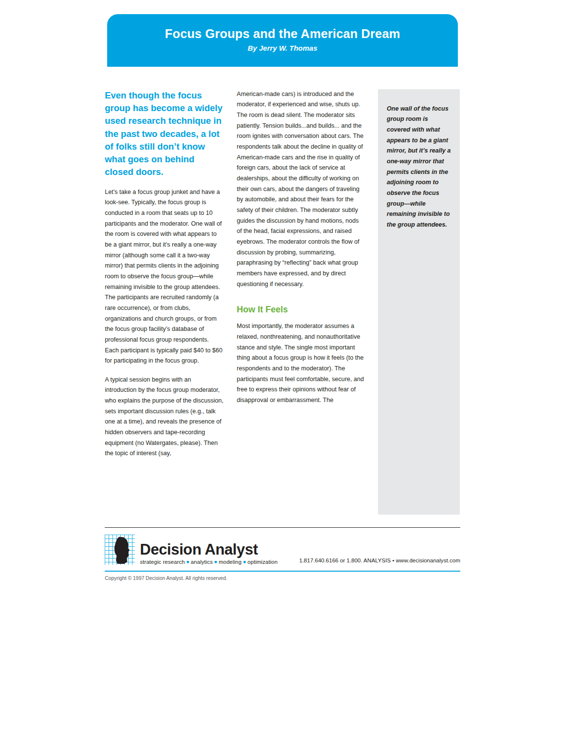Focus Groups and the American Dream
By Jerry W. Thomas
Even though the focus group has become a widely used research technique in the past two decades, a lot of folks still don’t know what goes on behind closed doors.
Let’s take a focus group junket and have a look-see. Typically, the focus group is conducted in a room that seats up to 10 participants and the moderator. One wall of the room is covered with what appears to be a giant mirror, but it’s really a one-way mirror (although some call it a two-way mirror) that permits clients in the adjoining room to observe the focus group—while remaining invisible to the group attendees. The participants are recruited randomly (a rare occurrence), or from clubs, organizations and church groups, or from the focus group facility’s database of professional focus group respondents. Each participant is typically paid $40 to $60 for participating in the focus group.
A typical session begins with an introduction by the focus group moderator, who explains the purpose of the discussion, sets important discussion rules (e.g., talk one at a time), and reveals the presence of hidden observers and tape-recording equipment (no Watergates, please). Then the topic of interest (say,
American-made cars) is introduced and the moderator, if experienced and wise, shuts up. The room is dead silent. The moderator sits patiently. Tension builds...and builds... and the room ignites with conversation about cars. The respondents talk about the decline in quality of American-made cars and the rise in quality of foreign cars, about the lack of service at dealerships, about the difficulty of working on their own cars, about the dangers of traveling by automobile, and about their fears for the safety of their children. The moderator subtly guides the discussion by hand motions, nods of the head, facial expressions, and raised eyebrows. The moderator controls the flow of discussion by probing, summarizing, paraphrasing by “reflecting” back what group members have expressed, and by direct questioning if necessary.
How It Feels
Most importantly, the moderator assumes a relaxed, nonthreatening, and nonauthoritative stance and style. The single most important thing about a focus group is how it feels (to the respondents and to the moderator). The participants must feel comfortable, secure, and free to express their opinions without fear of disapproval or embarrassment. The
One wall of the focus group room is covered with what appears to be a giant mirror, but it’s really a one-way mirror that permits clients in the adjoining room to observe the focus group—while remaining invisible to the group attendees.
Decision Analyst
strategic research ■ analytics ■ modeling ■ optimization
1.817.640.6166 or 1.800. ANALYSIS • www.decisionanalyst.com
Copyright © 1997 Decision Analyst. All rights reserved.